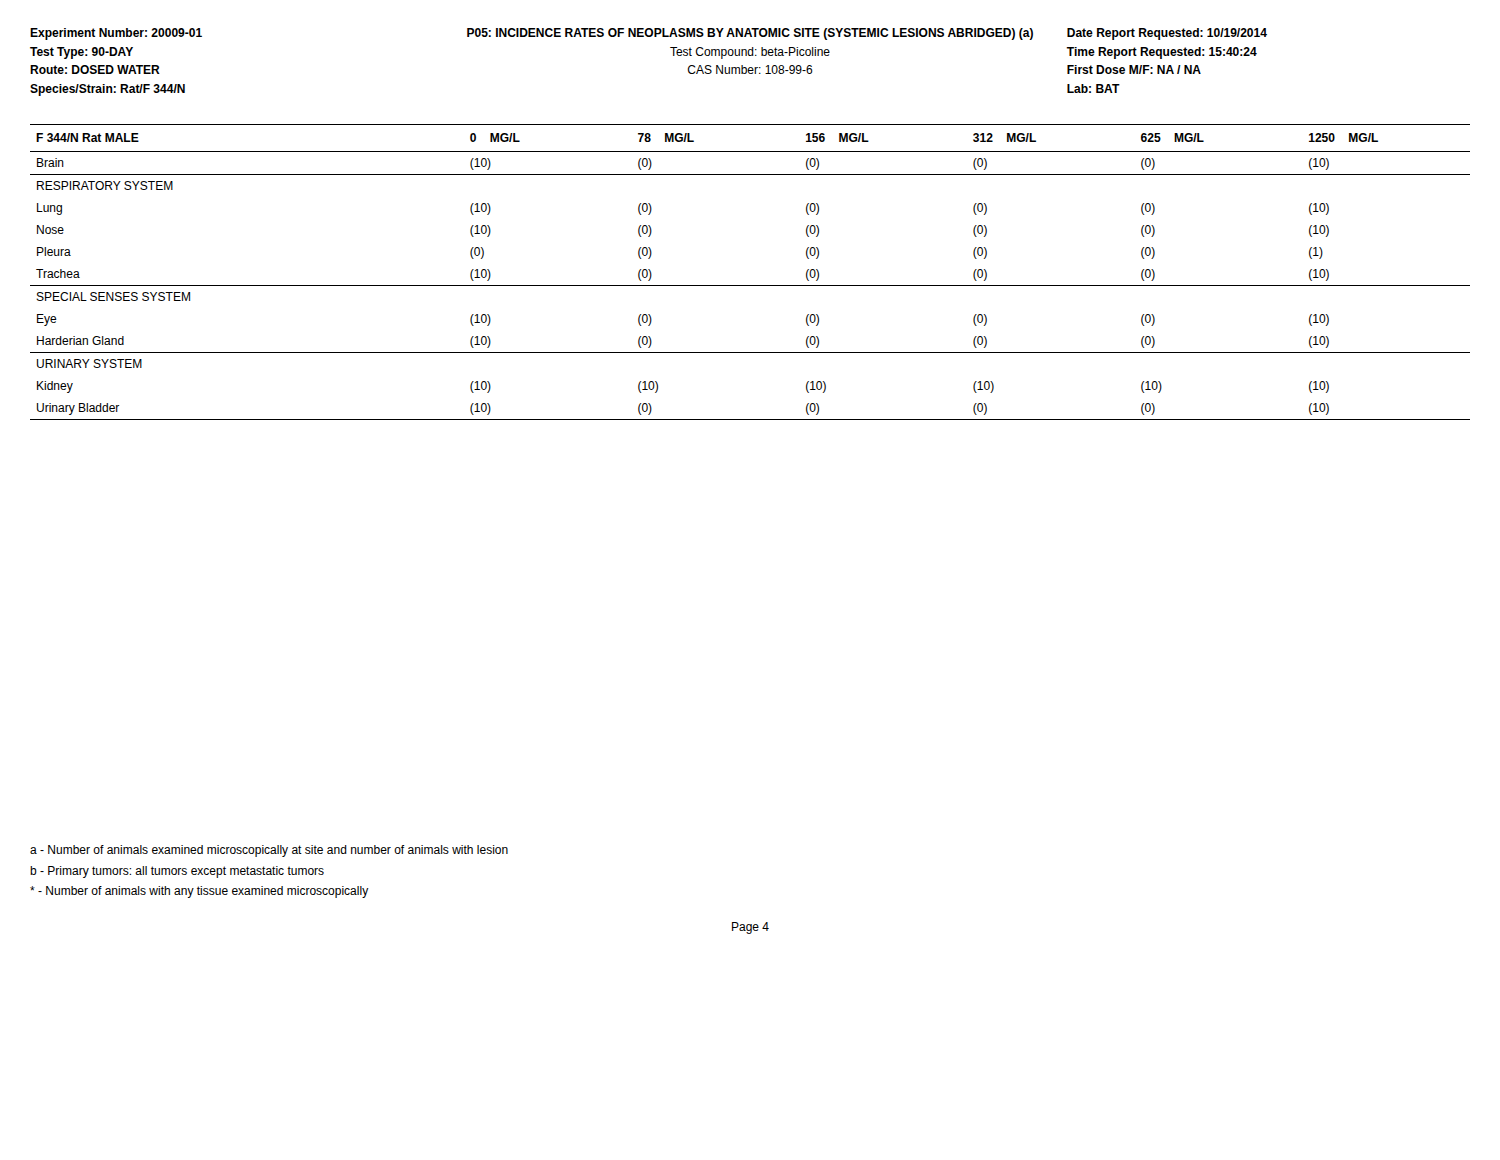| Experiment Number: 20009-01 Test Type: 90-DAY Route: DOSED WATER Species/Strain: Rat/F 344/N | P05: INCIDENCE RATES OF NEOPLASMS BY ANATOMIC SITE (SYSTEMIC LESIONS ABRIDGED) (a) Test Compound: beta-Picoline CAS Number: 108-99-6 | Date Report Requested: 10/19/2014 Time Report Requested: 15:40:24 First Dose M/F: NA / NA Lab: BAT |
| F 344/N Rat MALE | 0 MG/L | 78 MG/L | 156 MG/L | 312 MG/L | 625 MG/L | 1250 MG/L |
| --- | --- | --- | --- | --- | --- | --- |
| Brain | (10) | (0) | (0) | (0) | (0) | (10) |
| RESPIRATORY SYSTEM | | | | | | |
| Lung | (10) | (0) | (0) | (0) | (0) | (10) |
| Nose | (10) | (0) | (0) | (0) | (0) | (10) |
| Pleura | (0) | (0) | (0) | (0) | (0) | (1) |
| Trachea | (10) | (0) | (0) | (0) | (0) | (10) |
| SPECIAL SENSES SYSTEM | | | | | | |
| Eye | (10) | (0) | (0) | (0) | (0) | (10) |
| Harderian Gland | (10) | (0) | (0) | (0) | (0) | (10) |
| URINARY SYSTEM | | | | | | |
| Kidney | (10) | (10) | (10) | (10) | (10) | (10) |
| Urinary Bladder | (10) | (0) | (0) | (0) | (0) | (10) |
a - Number of animals examined microscopically at site and number of animals with lesion
b - Primary tumors: all tumors except metastatic tumors
* - Number of animals with any tissue examined microscopically
Page 4